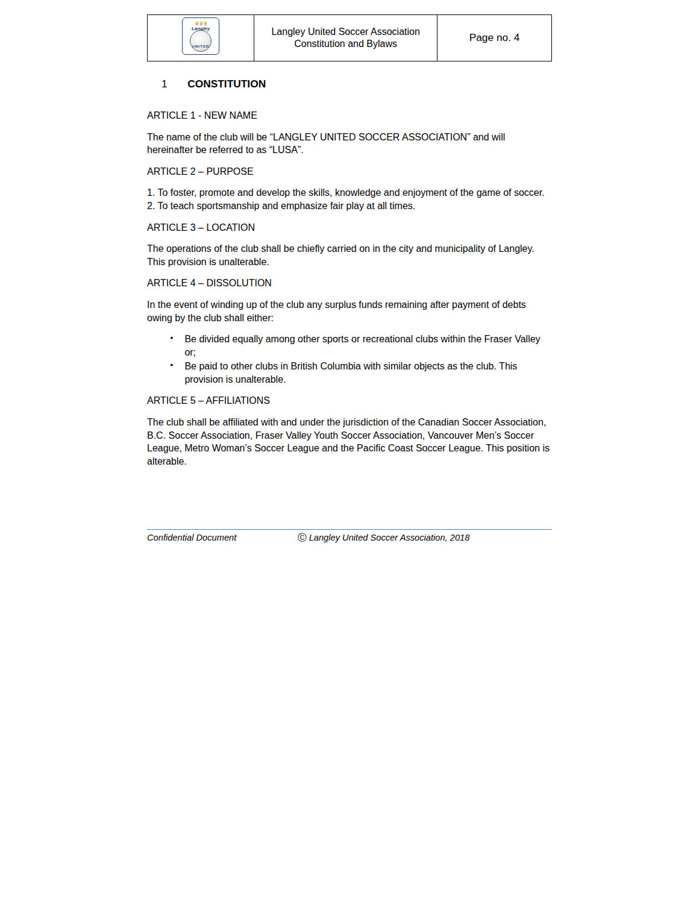| ♛♛♛ Langley UNITED | Langley United Soccer Association Constitution and Bylaws | Page no. 4 |
1 CONSTITUTION
ARTICLE 1 - NEW NAME
The name of the club will be “LANGLEY UNITED SOCCER ASSOCIATION” and will hereinafter be referred to as “LUSA”.
ARTICLE 2 – PURPOSE
1. To foster, promote and develop the skills, knowledge and enjoyment of the game of soccer.
2. To teach sportsmanship and emphasize fair play at all times.
ARTICLE 3 – LOCATION
The operations of the club shall be chiefly carried on in the city and municipality of Langley. This provision is unalterable.
ARTICLE 4 – DISSOLUTION
In the event of winding up of the club any surplus funds remaining after payment of debts owing by the club shall either:
Be divided equally among other sports or recreational clubs within the Fraser Valley or;
Be paid to other clubs in British Columbia with similar objects as the club. This provision is unalterable.
ARTICLE 5 – AFFILIATIONS
The club shall be affiliated with and under the jurisdiction of the Canadian Soccer Association, B.C. Soccer Association, Fraser Valley Youth Soccer Association, Vancouver Men’s Soccer League, Metro Woman’s Soccer League and the Pacific Coast Soccer League. This position is alterable.
Confidential Document Ⓒ Langley United Soccer Association, 2018